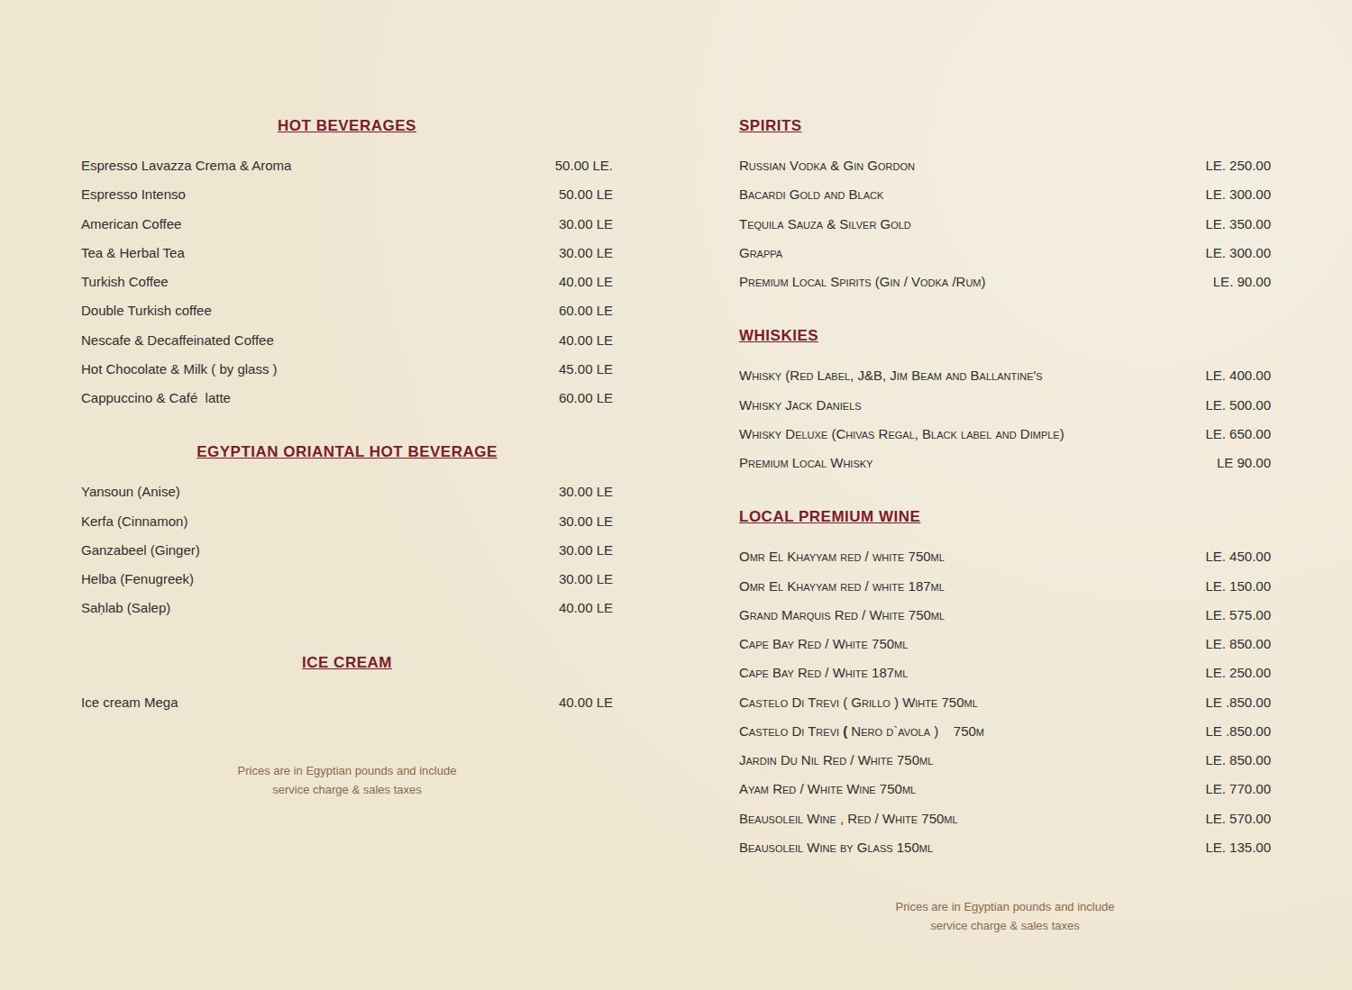Hot Beverages
Espresso Lavazza Crema & Aroma 50.00 LE.
Espresso Intenso 50.00 LE
American Coffee 30.00 LE
Tea & Herbal Tea 30.00 LE
Turkish Coffee 40.00 LE
Double Turkish coffee 60.00 LE
Nescafe & Decaffeinated Coffee 40.00 LE
Hot Chocolate & Milk ( by glass ) 45.00 LE
Cappuccino & Café latte 60.00 LE
Egyptian Oriantal hot beverage
Yansoun (Anise) 30.00 LE
Kerfa (Cinnamon) 30.00 LE
Ganzabeel (Ginger) 30.00 LE
Helba (Fenugreek) 30.00 LE
Saḥlab (Salep) 40.00 LE
Ice Cream
Ice cream Mega 40.00 LE
Prices are in Egyptian pounds and include
service charge & sales taxes
Spirits
Russian Vodka & Gin Gordon LE. 250.00
Bacardi Gold and Black LE. 300.00
Tequila Sauza & Silver Gold LE. 350.00
Grappa LE. 300.00
Premium Local Spirits (Gin / Vodka /Rum) LE. 90.00
Whiskies
Whisky (Red Label, J&B, Jim Beam and Ballantine's LE. 400.00
Whisky Jack Daniels LE. 500.00
Whisky Deluxe (Chivas Regal, Black label and Dimple) LE. 650.00
Premium Local Whisky LE 90.00
Local Premium Wine
Omr El Khayyam red / white 750ml LE. 450.00
Omr El Khayyam red / white 187ml LE. 150.00
Grand Marquis Red / White 750ml LE. 575.00
Cape Bay Red / White 750ml LE. 850.00
Cape Bay Red / White 187ml LE. 250.00
Castelo Di Trevi ( Grillo ) Wihte 750ml LE .850.00
Castelo Di Trevi ( Nero d`avola ) 750m LE .850.00
Jardin Du Nil Red / White 750ml LE. 850.00
Ayam Red / White Wine 750ml LE. 770.00
Beausoleil Wine , Red / White 750ml LE. 570.00
Beausoleil Wine by Glass 150ml LE. 135.00
Prices are in Egyptian pounds and include
service charge & sales taxes